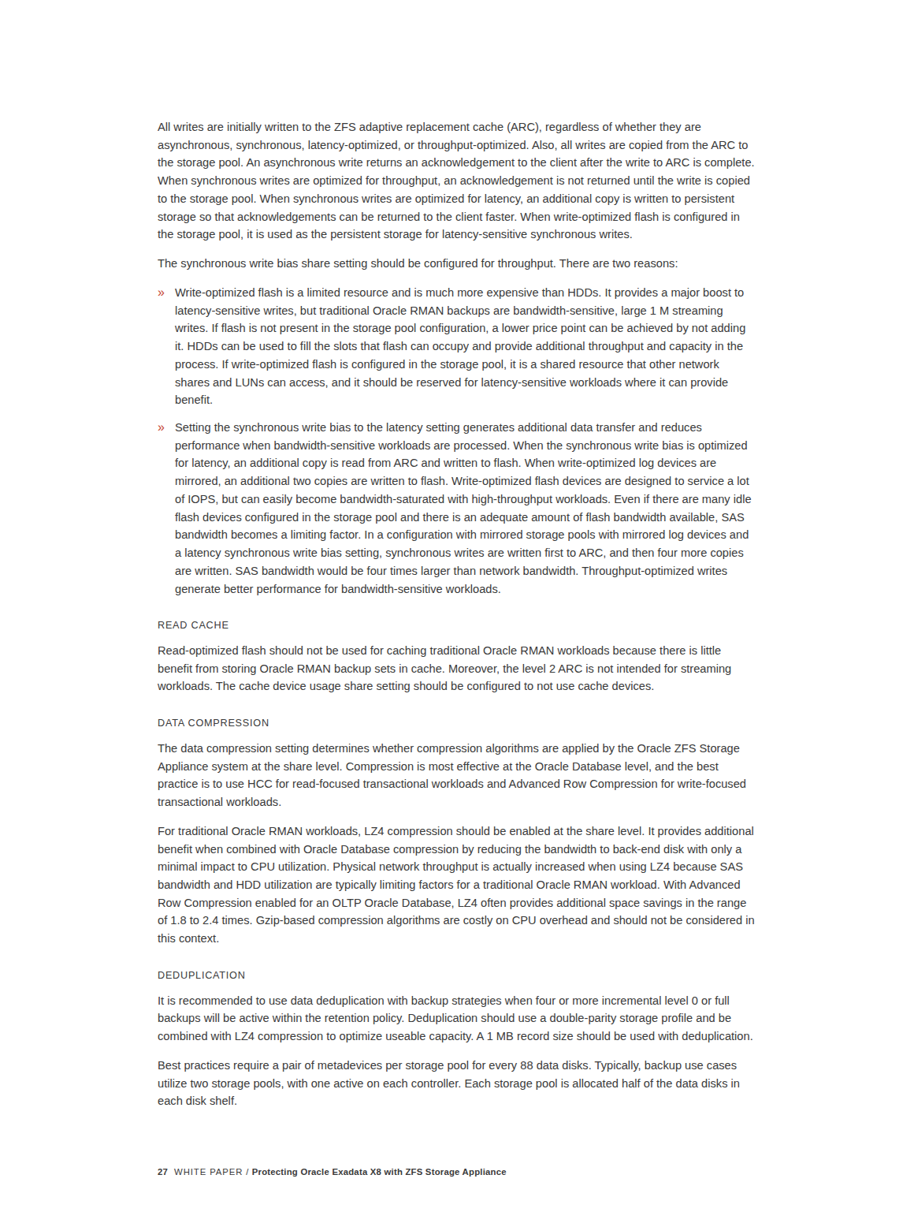All writes are initially written to the ZFS adaptive replacement cache (ARC), regardless of whether they are asynchronous, synchronous, latency-optimized, or throughput-optimized. Also, all writes are copied from the ARC to the storage pool. An asynchronous write returns an acknowledgement to the client after the write to ARC is complete. When synchronous writes are optimized for throughput, an acknowledgement is not returned until the write is copied to the storage pool. When synchronous writes are optimized for latency, an additional copy is written to persistent storage so that acknowledgements can be returned to the client faster. When write-optimized flash is configured in the storage pool, it is used as the persistent storage for latency-sensitive synchronous writes.
The synchronous write bias share setting should be configured for throughput. There are two reasons:
Write-optimized flash is a limited resource and is much more expensive than HDDs. It provides a major boost to latency-sensitive writes, but traditional Oracle RMAN backups are bandwidth-sensitive, large 1 M streaming writes. If flash is not present in the storage pool configuration, a lower price point can be achieved by not adding it. HDDs can be used to fill the slots that flash can occupy and provide additional throughput and capacity in the process. If write-optimized flash is configured in the storage pool, it is a shared resource that other network shares and LUNs can access, and it should be reserved for latency-sensitive workloads where it can provide benefit.
Setting the synchronous write bias to the latency setting generates additional data transfer and reduces performance when bandwidth-sensitive workloads are processed. When the synchronous write bias is optimized for latency, an additional copy is read from ARC and written to flash. When write-optimized log devices are mirrored, an additional two copies are written to flash. Write-optimized flash devices are designed to service a lot of IOPS, but can easily become bandwidth-saturated with high-throughput workloads. Even if there are many idle flash devices configured in the storage pool and there is an adequate amount of flash bandwidth available, SAS bandwidth becomes a limiting factor. In a configuration with mirrored storage pools with mirrored log devices and a latency synchronous write bias setting, synchronous writes are written first to ARC, and then four more copies are written. SAS bandwidth would be four times larger than network bandwidth. Throughput-optimized writes generate better performance for bandwidth-sensitive workloads.
Read Cache
Read-optimized flash should not be used for caching traditional Oracle RMAN workloads because there is little benefit from storing Oracle RMAN backup sets in cache. Moreover, the level 2 ARC is not intended for streaming workloads. The cache device usage share setting should be configured to not use cache devices.
Data Compression
The data compression setting determines whether compression algorithms are applied by the Oracle ZFS Storage Appliance system at the share level. Compression is most effective at the Oracle Database level, and the best practice is to use HCC for read-focused transactional workloads and Advanced Row Compression for write-focused transactional workloads.
For traditional Oracle RMAN workloads, LZ4 compression should be enabled at the share level. It provides additional benefit when combined with Oracle Database compression by reducing the bandwidth to back-end disk with only a minimal impact to CPU utilization. Physical network throughput is actually increased when using LZ4 because SAS bandwidth and HDD utilization are typically limiting factors for a traditional Oracle RMAN workload. With Advanced Row Compression enabled for an OLTP Oracle Database, LZ4 often provides additional space savings in the range of 1.8 to 2.4 times. Gzip-based compression algorithms are costly on CPU overhead and should not be considered in this context.
Deduplication
It is recommended to use data deduplication with backup strategies when four or more incremental level 0 or full backups will be active within the retention policy. Deduplication should use a double-parity storage profile and be combined with LZ4 compression to optimize useable capacity. A 1 MB record size should be used with deduplication.
Best practices require a pair of metadevices per storage pool for every 88 data disks. Typically, backup use cases utilize two storage pools, with one active on each controller. Each storage pool is allocated half of the data disks in each disk shelf.
27 WHITE PAPER / Protecting Oracle Exadata X8 with ZFS Storage Appliance